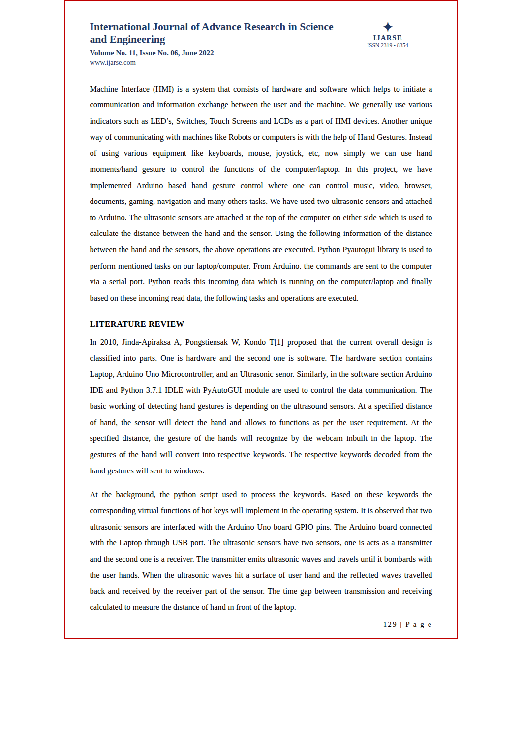International Journal of Advance Research in Science and Engineering
Volume No. 11, Issue No. 06, June 2022
www.ijarse.com
✦
IJARSE
ISSN 2319 - 8354
Machine Interface (HMI) is a system that consists of hardware and software which helps to initiate a communication and information exchange between the user and the machine. We generally use various indicators such as LED’s, Switches, Touch Screens and LCDs as a part of HMI devices. Another unique way of communicating with machines like Robots or computers is with the help of Hand Gestures. Instead of using various equipment like keyboards, mouse, joystick, etc, now simply we can use hand moments/hand gesture to control the functions of the computer/laptop. In this project, we have implemented Arduino based hand gesture control where one can control music, video, browser, documents, gaming, navigation and many others tasks. We have used two ultrasonic sensors and attached to Arduino. The ultrasonic sensors are attached at the top of the computer on either side which is used to calculate the distance between the hand and the sensor. Using the following information of the distance between the hand and the sensors, the above operations are executed. Python Pyautogui library is used to perform mentioned tasks on our laptop/computer. From Arduino, the commands are sent to the computer via a serial port. Python reads this incoming data which is running on the computer/laptop and finally based on these incoming read data, the following tasks and operations are executed.
LITERATURE REVIEW
In 2010, Jinda-Apiraksa A, Pongstiensak W, Kondo T[1] proposed that the current overall design is classified into parts. One is hardware and the second one is software. The hardware section contains Laptop, Arduino Uno Microcontroller, and an Ultrasonic senor. Similarly, in the software section Arduino IDE and Python 3.7.1 IDLE with PyAutoGUI module are used to control the data communication. The basic working of detecting hand gestures is depending on the ultrasound sensors. At a specified distance of hand, the sensor will detect the hand and allows to functions as per the user requirement. At the specified distance, the gesture of the hands will recognize by the webcam inbuilt in the laptop. The gestures of the hand will convert into respective keywords. The respective keywords decoded from the hand gestures will sent to windows.
At the background, the python script used to process the keywords. Based on these keywords the corresponding virtual functions of hot keys will implement in the operating system. It is observed that two ultrasonic sensors are interfaced with the Arduino Uno board GPIO pins. The Arduino board connected with the Laptop through USB port. The ultrasonic sensors have two sensors, one is acts as a transmitter and the second one is a receiver. The transmitter emits ultrasonic waves and travels until it bombards with the user hands. When the ultrasonic waves hit a surface of user hand and the reflected waves travelled back and received by the receiver part of the sensor. The time gap between transmission and receiving calculated to measure the distance of hand in front of the laptop.
129 | P a g e